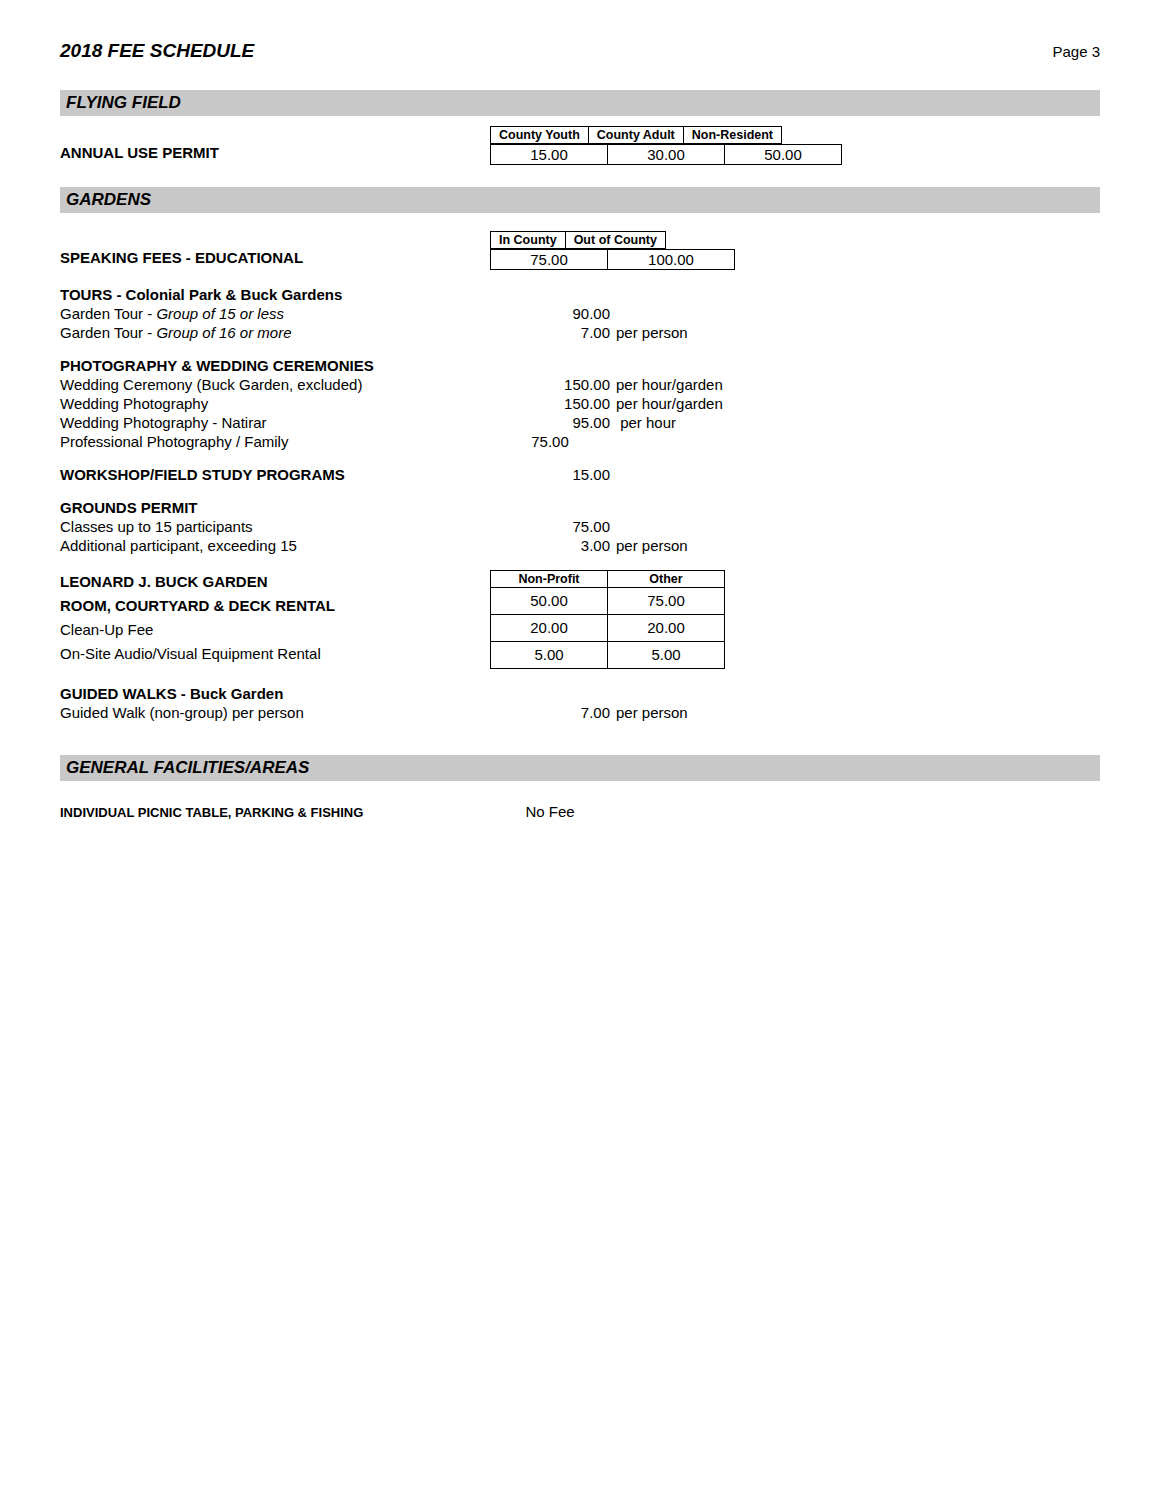2018 FEE SCHEDULE
Page 3
FLYING FIELD
| County Youth | County Adult | Non-Resident |
| --- | --- | --- |
ANNUAL USE PERMIT
| 15.00 | 30.00 | 50.00 |
GARDENS
| In County | Out of County |
| --- | --- |
SPEAKING FEES - EDUCATIONAL
| 75.00 | 100.00 |
TOURS - Colonial Park & Buck Gardens
Garden Tour - Group of 15 or less
90.00
Garden Tour - Group of 16 or more
7.00
per person
PHOTOGRAPHY & WEDDING CEREMONIES
Wedding Ceremony (Buck Garden, excluded)
150.00
per hour/garden
Wedding Photography
150.00
per hour/garden
Wedding Photography - Natirar
95.00
per hour
Professional Photography / Family
75.00
WORKSHOP/FIELD STUDY PROGRAMS
15.00
GROUNDS PERMIT
Classes up to 15 participants
75.00
Additional participant, exceeding 15
3.00
per person
LEONARD J. BUCK GARDEN
ROOM, COURTYARD & DECK RENTAL
Clean-Up Fee
On-Site Audio/Visual Equipment Rental
| Non-Profit | Other |
| --- | --- |
| 50.00 | 75.00 |
| 20.00 | 20.00 |
| 5.00 | 5.00 |
GUIDED WALKS - Buck Garden
Guided Walk (non-group) per person
7.00
per person
GENERAL FACILITIES/AREAS
INDIVIDUAL PICNIC TABLE, PARKING & FISHING
No Fee